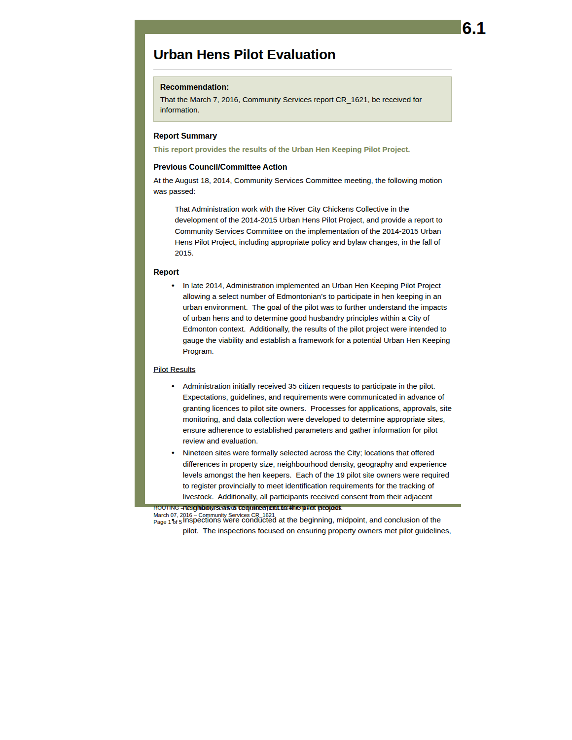6.1
Urban Hens Pilot Evaluation
Recommendation:
That the March 7, 2016, Community Services report CR_1621, be received for information.
Report Summary
This report provides the results of the Urban Hen Keeping Pilot Project.
Previous Council/Committee Action
At the August 18, 2014, Community Services Committee meeting, the following motion was passed:
That Administration work with the River City Chickens Collective in the development of the 2014-2015 Urban Hens Pilot Project, and provide a report to Community Services Committee on the implementation of the 2014-2015 Urban Hens Pilot Project, including appropriate policy and bylaw changes, in the fall of 2015.
Report
In late 2014, Administration implemented an Urban Hen Keeping Pilot Project allowing a select number of Edmontonian’s to participate in hen keeping in an urban environment. The goal of the pilot was to further understand the impacts of urban hens and to determine good husbandry principles within a City of Edmonton context. Additionally, the results of the pilot project were intended to gauge the viability and establish a framework for a potential Urban Hen Keeping Program.
Pilot Results
Administration initially received 35 citizen requests to participate in the pilot. Expectations, guidelines, and requirements were communicated in advance of granting licences to pilot site owners. Processes for applications, approvals, site monitoring, and data collection were developed to determine appropriate sites, ensure adherence to established parameters and gather information for pilot review and evaluation.
Nineteen sites were formally selected across the City; locations that offered differences in property size, neighbourhood density, geography and experience levels amongst the hen keepers. Each of the 19 pilot site owners were required to register provincially to meet identification requirements for the tracking of livestock. Additionally, all participants received consent from their adjacent neighbours as a requirement to the pilot project.
Inspections were conducted at the beginning, midpoint, and conclusion of the pilot. The inspections focused on ensuring property owners met pilot guidelines,
ROUTING – Community Services Committee | DELEGATION - R. Pleckaitis
March 07, 2016 – Community Services CR_1621
Page 1 of 5